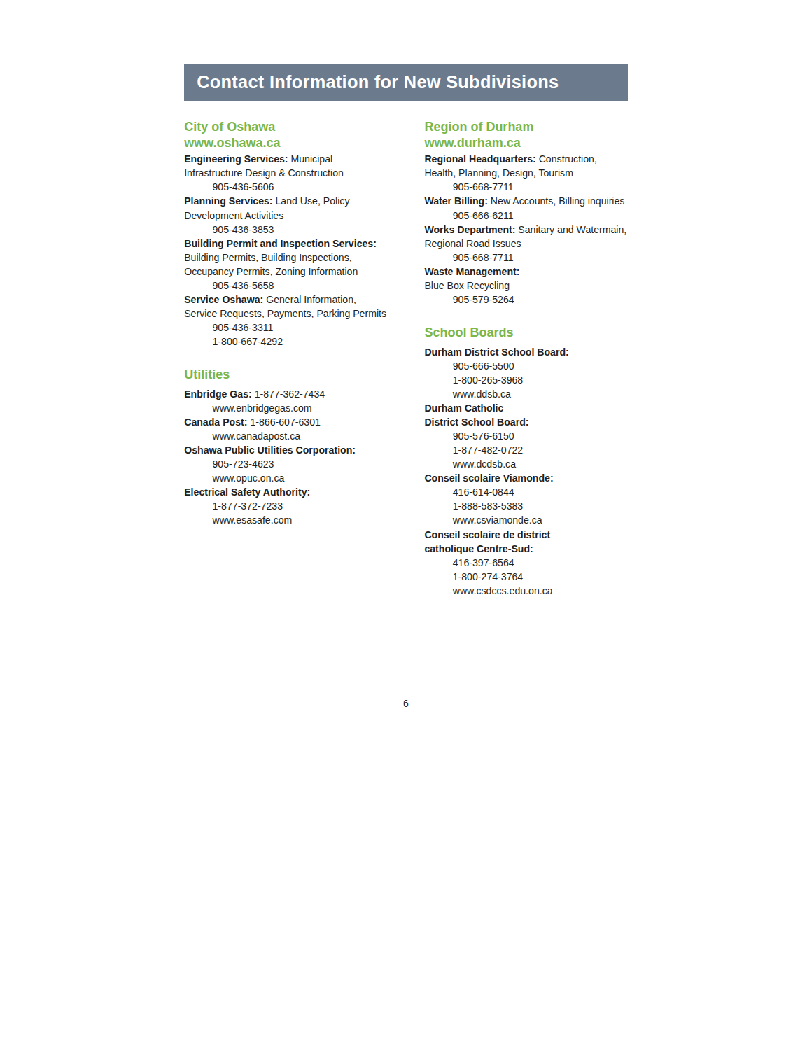Contact Information for New Subdivisions
City of Oshawawww.oshawa.ca
Engineering Services: Municipal Infrastructure Design & Construction 905-436-5606
Planning Services: Land Use, Policy Development Activities 905-436-3853
Building Permit and Inspection Services: Building Permits, Building Inspections, Occupancy Permits, Zoning Information 905-436-5658
Service Oshawa: General Information, Service Requests, Payments, Parking Permits 905-436-3311 1-800-667-4292
Utilities
Enbridge Gas: 1-877-362-7434 www.enbridgegas.com
Canada Post: 1-866-607-6301 www.canadapost.ca
Oshawa Public Utilities Corporation: 905-723-4623 www.opuc.on.ca
Electrical Safety Authority: 1-877-372-7233 www.esasafe.com
Region of Durhamwww.durham.ca
Regional Headquarters: Construction, Health, Planning, Design, Tourism 905-668-7711
Water Billing: New Accounts, Billing inquiries 905-666-6211
Works Department: Sanitary and Watermain, Regional Road Issues 905-668-7711
Waste Management:
Blue Box Recycling 905-579-5264
School Boards
Durham District School Board: 905-666-5500 1-800-265-3968 www.ddsb.ca
Durham Catholic
District School Board: 905-576-6150 1-877-482-0722 www.dcdsb.ca
Conseil scolaire Viamonde: 416-614-0844 1-888-583-5383 www.csviamonde.ca
Conseil scolaire de district
catholique Centre-Sud: 416-397-6564 1-800-274-3764 www.csdccs.edu.on.ca
6